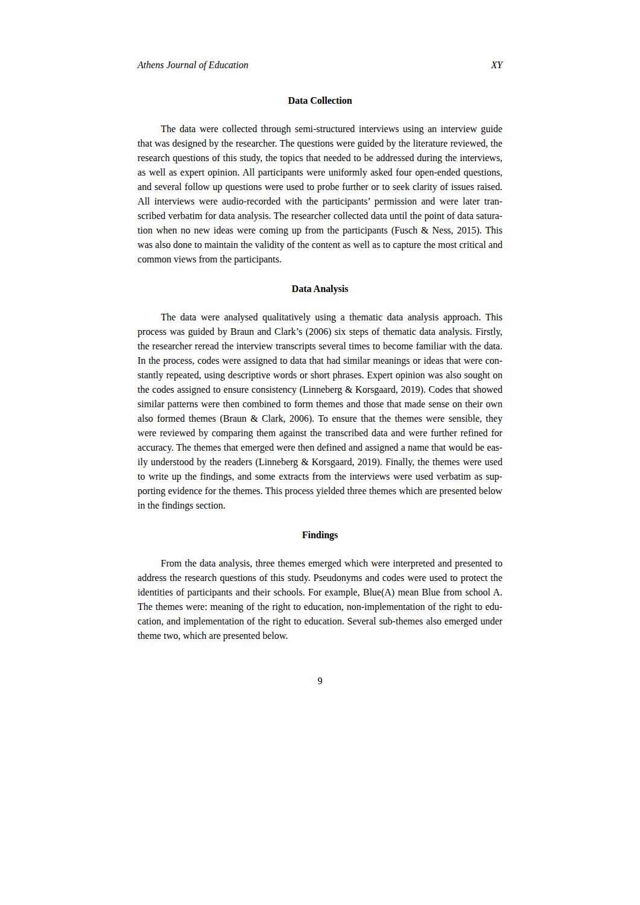Athens Journal of Education XY
Data Collection
The data were collected through semi-structured interviews using an interview guide that was designed by the researcher. The questions were guided by the literature reviewed, the research questions of this study, the topics that needed to be addressed during the interviews, as well as expert opinion. All participants were uniformly asked four open-ended questions, and several follow up questions were used to probe further or to seek clarity of issues raised. All interviews were audio-recorded with the participants’ permission and were later transcribed verbatim for data analysis. The researcher collected data until the point of data saturation when no new ideas were coming up from the participants (Fusch & Ness, 2015). This was also done to maintain the validity of the content as well as to capture the most critical and common views from the participants.
Data Analysis
The data were analysed qualitatively using a thematic data analysis approach. This process was guided by Braun and Clark’s (2006) six steps of thematic data analysis. Firstly, the researcher reread the interview transcripts several times to become familiar with the data. In the process, codes were assigned to data that had similar meanings or ideas that were constantly repeated, using descriptive words or short phrases. Expert opinion was also sought on the codes assigned to ensure consistency (Linneberg & Korsgaard, 2019). Codes that showed similar patterns were then combined to form themes and those that made sense on their own also formed themes (Braun & Clark, 2006). To ensure that the themes were sensible, they were reviewed by comparing them against the transcribed data and were further refined for accuracy. The themes that emerged were then defined and assigned a name that would be easily understood by the readers (Linneberg & Korsgaard, 2019). Finally, the themes were used to write up the findings, and some extracts from the interviews were used verbatim as supporting evidence for the themes. This process yielded three themes which are presented below in the findings section.
Findings
From the data analysis, three themes emerged which were interpreted and presented to address the research questions of this study. Pseudonyms and codes were used to protect the identities of participants and their schools. For example, Blue(A) mean Blue from school A. The themes were: meaning of the right to education, non-implementation of the right to education, and implementation of the right to education. Several sub-themes also emerged under theme two, which are presented below.
9